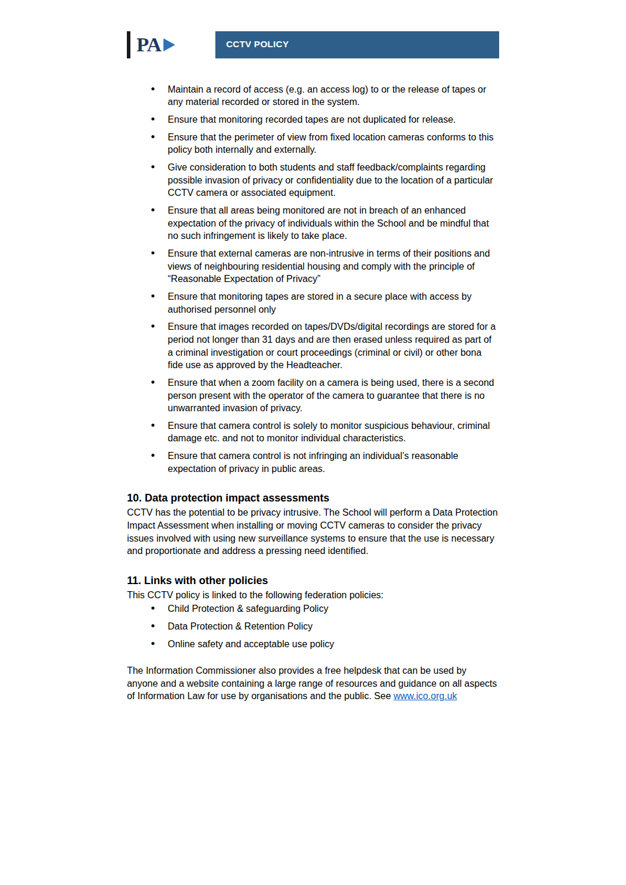PA
CCTV POLICY
Maintain a record of access (e.g. an access log) to or the release of tapes or any material recorded or stored in the system.
Ensure that monitoring recorded tapes are not duplicated for release.
Ensure that the perimeter of view from fixed location cameras conforms to this policy both internally and externally.
Give consideration to both students and staff feedback/complaints regarding possible invasion of privacy or confidentiality due to the location of a particular CCTV camera or associated equipment.
Ensure that all areas being monitored are not in breach of an enhanced expectation of the privacy of individuals within the School and be mindful that no such infringement is likely to take place.
Ensure that external cameras are non-intrusive in terms of their positions and views of neighbouring residential housing and comply with the principle of “Reasonable Expectation of Privacy”
Ensure that monitoring tapes are stored in a secure place with access by authorised personnel only
Ensure that images recorded on tapes/DVDs/digital recordings are stored for a period not longer than 31 days and are then erased unless required as part of a criminal investigation or court proceedings (criminal or civil) or other bona fide use as approved by the Headteacher.
Ensure that when a zoom facility on a camera is being used, there is a second person present with the operator of the camera to guarantee that there is no unwarranted invasion of privacy.
Ensure that camera control is solely to monitor suspicious behaviour, criminal damage etc. and not to monitor individual characteristics.
Ensure that camera control is not infringing an individual’s reasonable expectation of privacy in public areas.
10. Data protection impact assessments
CCTV has the potential to be privacy intrusive. The School will perform a Data Protection Impact Assessment when installing or moving CCTV cameras to consider the privacy issues involved with using new surveillance systems to ensure that the use is necessary and proportionate and address a pressing need identified.
11. Links with other policies
This CCTV policy is linked to the following federation policies:
Child Protection & safeguarding Policy
Data Protection & Retention Policy
Online safety and acceptable use policy
The Information Commissioner also provides a free helpdesk that can be used by anyone and a website containing a large range of resources and guidance on all aspects of Information Law for use by organisations and the public. See www.ico.org.uk